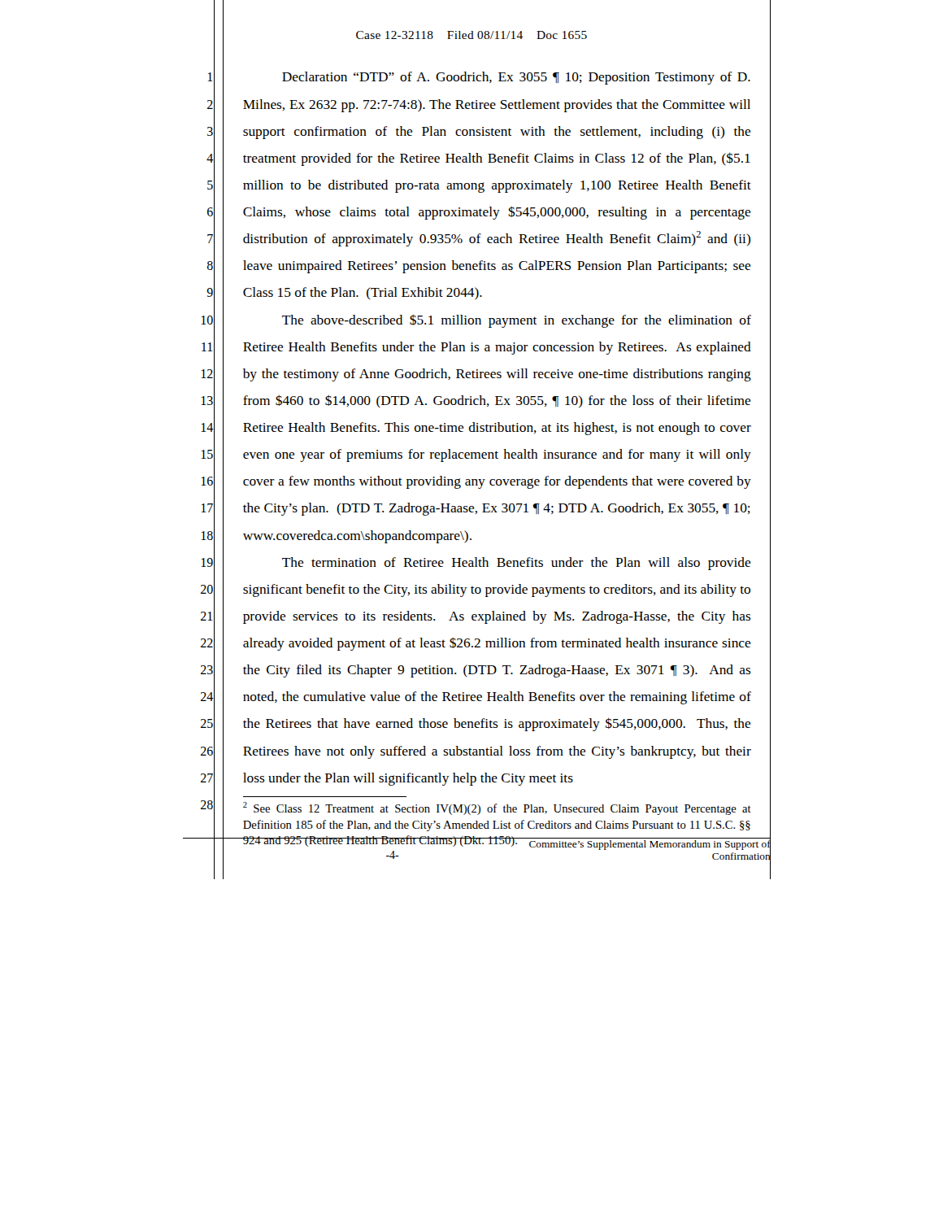Case 12-32118 Filed 08/11/14 Doc 1655
1
2
3
4
5
6
7
8
9
10
11
12
13
14
15
16
17
18
19
20
21
22
23
24
25
26
27
28
Declaration “DTD” of A. Goodrich, Ex 3055 ¶ 10; Deposition Testimony of D. Milnes, Ex 2632 pp. 72:7-74:8). The Retiree Settlement provides that the Committee will support confirmation of the Plan consistent with the settlement, including (i) the treatment provided for the Retiree Health Benefit Claims in Class 12 of the Plan, ($5.1 million to be distributed pro-rata among approximately 1,100 Retiree Health Benefit Claims, whose claims total approximately $545,000,000, resulting in a percentage distribution of approximately 0.935% of each Retiree Health Benefit Claim)2 and (ii) leave unimpaired Retirees’ pension benefits as CalPERS Pension Plan Participants; see Class 15 of the Plan. (Trial Exhibit 2044).
The above-described $5.1 million payment in exchange for the elimination of Retiree Health Benefits under the Plan is a major concession by Retirees. As explained by the testimony of Anne Goodrich, Retirees will receive one-time distributions ranging from $460 to $14,000 (DTD A. Goodrich, Ex 3055, ¶ 10) for the loss of their lifetime Retiree Health Benefits. This one-time distribution, at its highest, is not enough to cover even one year of premiums for replacement health insurance and for many it will only cover a few months without providing any coverage for dependents that were covered by the City’s plan. (DTD T. Zadroga-Haase, Ex 3071 ¶ 4; DTD A. Goodrich, Ex 3055, ¶ 10; www.coveredca.com\shopandcompare\).
The termination of Retiree Health Benefits under the Plan will also provide significant benefit to the City, its ability to provide payments to creditors, and its ability to provide services to its residents. As explained by Ms. Zadroga-Hasse, the City has already avoided payment of at least $26.2 million from terminated health insurance since the City filed its Chapter 9 petition. (DTD T. Zadroga-Haase, Ex 3071 ¶ 3). And as noted, the cumulative value of the Retiree Health Benefits over the remaining lifetime of the Retirees that have earned those benefits is approximately $545,000,000. Thus, the Retirees have not only suffered a substantial loss from the City’s bankruptcy, but their loss under the Plan will significantly help the City meet its
2 See Class 12 Treatment at Section IV(M)(2) of the Plan, Unsecured Claim Payout Percentage at Definition 185 of the Plan, and the City’s Amended List of Creditors and Claims Pursuant to 11 U.S.C. §§ 924 and 925 (Retiree Health Benefit Claims) (Dkt. 1150).
-4-
Committee’s Supplemental Memorandum in Support of
Confirmation